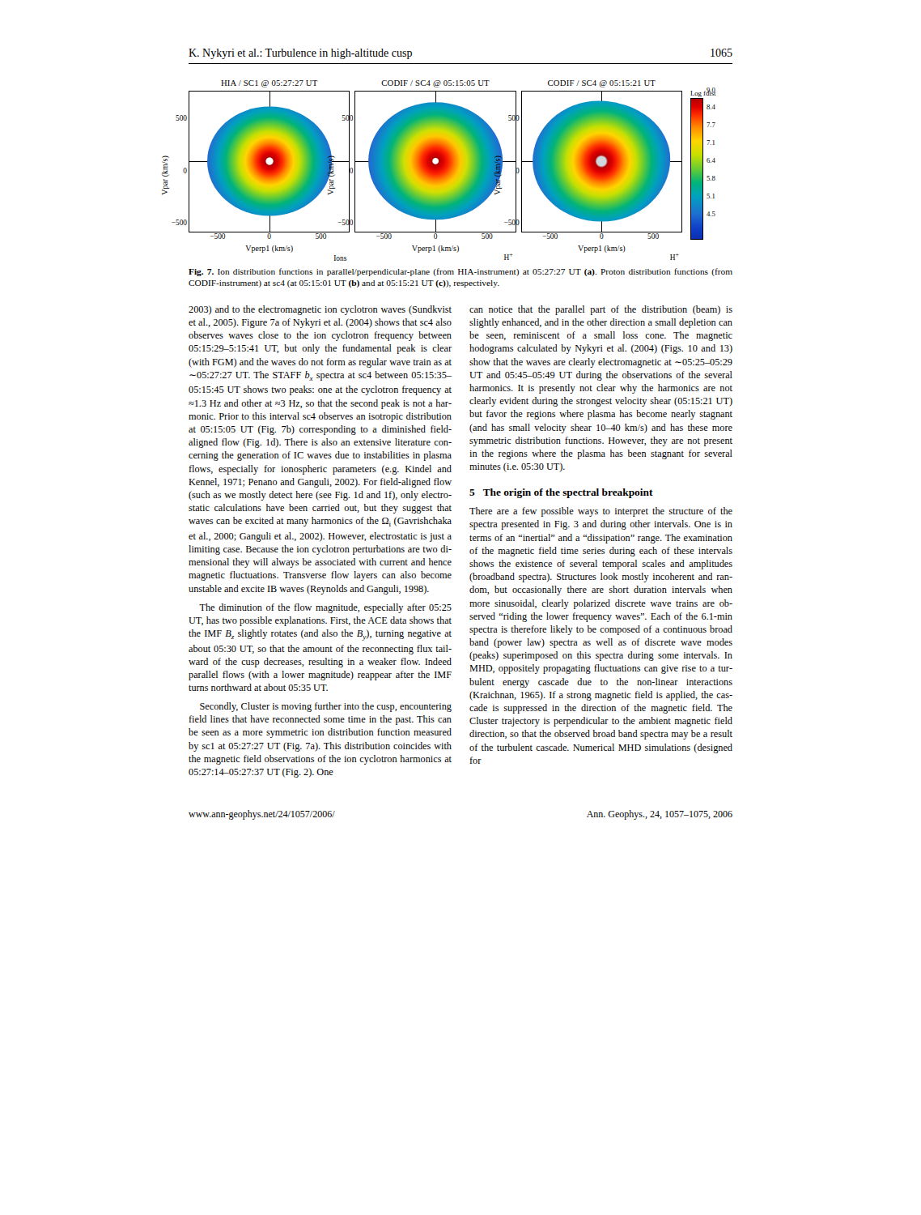K. Nykyri et al.: Turbulence in high-altitude cusp
1065
HIA / SC1 @ 05:27:27 UT
Vpar (km/s)
500 0 −500
Ions
−500 0 500
Vperp1 (km/s)
CODIF / SC4 @ 05:15:05 UT
Vpar (km/s)
500 0 −500
H+
−500 0 500
Vperp1 (km/s)
CODIF / SC4 @ 05:15:21 UT
Vpar (km/s)
500 0 −500
H+
−500 0 500
Vperp1 (km/s)
Log fdist
9.0 8.4 7.7 7.1 6.4 5.8 5.1 4.5
Fig. 7. Ion distribution functions in parallel/perpendicular-plane (from HIA-instrument) at 05:27:27 UT (a). Proton distribution functions (from CODIF-instrument) at sc4 (at 05:15:01 UT (b) and at 05:15:21 UT (c)), respectively.
2003) and to the electromagnetic ion cyclotron waves (Sundkvist et al., 2005). Figure 7a of Nykyri et al. (2004) shows that sc4 also observes waves close to the ion cyclotron frequency between 05:15:29–5:15:41 UT, but only the fundamental peak is clear (with FGM) and the waves do not form as regular wave train as at ∼05:27:27 UT. The STAFF bx spectra at sc4 between 05:15:35–05:15:45 UT shows two peaks: one at the cyclotron frequency at ≈1.3 Hz and other at ≈3 Hz, so that the second peak is not a harmonic. Prior to this interval sc4 observes an isotropic distribution at 05:15:05 UT (Fig. 7b) corresponding to a diminished field-aligned flow (Fig. 1d). There is also an extensive literature concerning the generation of IC waves due to instabilities in plasma flows, especially for ionospheric parameters (e.g. Kindel and Kennel, 1971; Penano and Ganguli, 2002). For field-aligned flow (such as we mostly detect here (see Fig. 1d and 1f), only electrostatic calculations have been carried out, but they suggest that waves can be excited at many harmonics of the Ωi (Gavrishchaka et al., 2000; Ganguli et al., 2002). However, electrostatic is just a limiting case. Because the ion cyclotron perturbations are two dimensional they will always be associated with current and hence magnetic fluctuations. Transverse flow layers can also become unstable and excite IB waves (Reynolds and Ganguli, 1998).
The diminution of the flow magnitude, especially after 05:25 UT, has two possible explanations. First, the ACE data shows that the IMF Bz slightly rotates (and also the By), turning negative at about 05:30 UT, so that the amount of the reconnecting flux tailward of the cusp decreases, resulting in a weaker flow. Indeed parallel flows (with a lower magnitude) reappear after the IMF turns northward at about 05:35 UT.
Secondly, Cluster is moving further into the cusp, encountering field lines that have reconnected some time in the past. This can be seen as a more symmetric ion distribution function measured by sc1 at 05:27:27 UT (Fig. 7a). This distribution coincides with the magnetic field observations of the ion cyclotron harmonics at 05:27:14–05:27:37 UT (Fig. 2). One
can notice that the parallel part of the distribution (beam) is slightly enhanced, and in the other direction a small depletion can be seen, reminiscent of a small loss cone. The magnetic hodograms calculated by Nykyri et al. (2004) (Figs. 10 and 13) show that the waves are clearly electromagnetic at ∼05:25–05:29 UT and 05:45–05:49 UT during the observations of the several harmonics. It is presently not clear why the harmonics are not clearly evident during the strongest velocity shear (05:15:21 UT) but favor the regions where plasma has become nearly stagnant (and has small velocity shear 10–40 km/s) and has these more symmetric distribution functions. However, they are not present in the regions where the plasma has been stagnant for several minutes (i.e. 05:30 UT).
5 The origin of the spectral breakpoint
There are a few possible ways to interpret the structure of the spectra presented in Fig. 3 and during other intervals. One is in terms of an “inertial” and a “dissipation” range. The examination of the magnetic field time series during each of these intervals shows the existence of several temporal scales and amplitudes (broadband spectra). Structures look mostly incoherent and random, but occasionally there are short duration intervals when more sinusoidal, clearly polarized discrete wave trains are observed “riding the lower frequency waves”. Each of the 6.1-min spectra is therefore likely to be composed of a continuous broad band (power law) spectra as well as of discrete wave modes (peaks) superimposed on this spectra during some intervals. In MHD, oppositely propagating fluctuations can give rise to a turbulent energy cascade due to the non-linear interactions (Kraichnan, 1965). If a strong magnetic field is applied, the cascade is suppressed in the direction of the magnetic field. The Cluster trajectory is perpendicular to the ambient magnetic field direction, so that the observed broad band spectra may be a result of the turbulent cascade. Numerical MHD simulations (designed for
www.ann-geophys.net/24/1057/2006/
Ann. Geophys., 24, 1057–1075, 2006